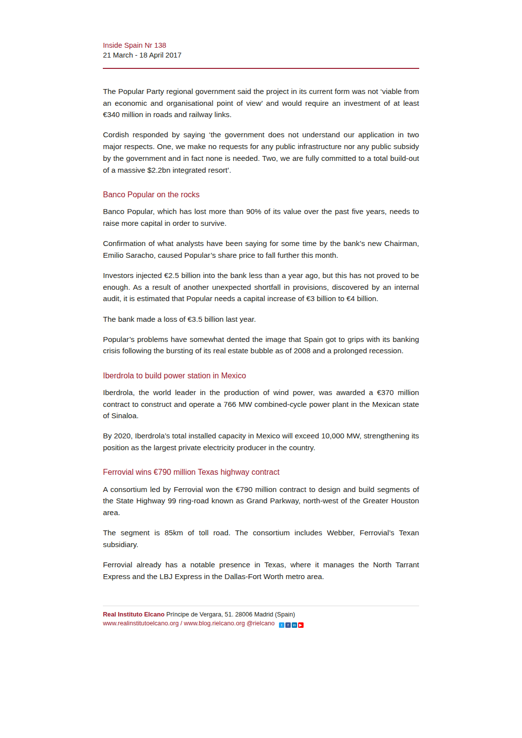Inside Spain Nr 138
21 March - 18 April 2017
The Popular Party regional government said the project in its current form was not ‘viable from an economic and organisational point of view’ and would require an investment of at least €340 million in roads and railway links.
Cordish responded by saying ‘the government does not understand our application in two major respects. One, we make no requests for any public infrastructure nor any public subsidy by the government and in fact none is needed. Two, we are fully committed to a total build-out of a massive $2.2bn integrated resort’.
Banco Popular on the rocks
Banco Popular, which has lost more than 90% of its value over the past five years, needs to raise more capital in order to survive.
Confirmation of what analysts have been saying for some time by the bank’s new Chairman, Emilio Saracho, caused Popular’s share price to fall further this month.
Investors injected €2.5 billion into the bank less than a year ago, but this has not proved to be enough. As a result of another unexpected shortfall in provisions, discovered by an internal audit, it is estimated that Popular needs a capital increase of €3 billion to €4 billion.
The bank made a loss of €3.5 billion last year.
Popular’s problems have somewhat dented the image that Spain got to grips with its banking crisis following the bursting of its real estate bubble as of 2008 and a prolonged recession.
Iberdrola to build power station in Mexico
Iberdrola, the world leader in the production of wind power, was awarded a €370 million contract to construct and operate a 766 MW combined-cycle power plant in the Mexican state of Sinaloa.
By 2020, Iberdrola’s total installed capacity in Mexico will exceed 10,000 MW, strengthening its position as the largest private electricity producer in the country.
Ferrovial wins €790 million Texas highway contract
A consortium led by Ferrovial won the €790 million contract to design and build segments of the State Highway 99 ring-road known as Grand Parkway, north-west of the Greater Houston area.
The segment is 85km of toll road. The consortium includes Webber, Ferrovial’s Texan subsidiary.
Ferrovial already has a notable presence in Texas, where it manages the North Tarrant Express and the LBJ Express in the Dallas-Fort Worth metro area.
Real Instituto Elcano Príncipe de Vergara, 51. 28006 Madrid (Spain)
www.realinstitutoelcano.org / www.blog.rielcano.org @rielcano tfin▶